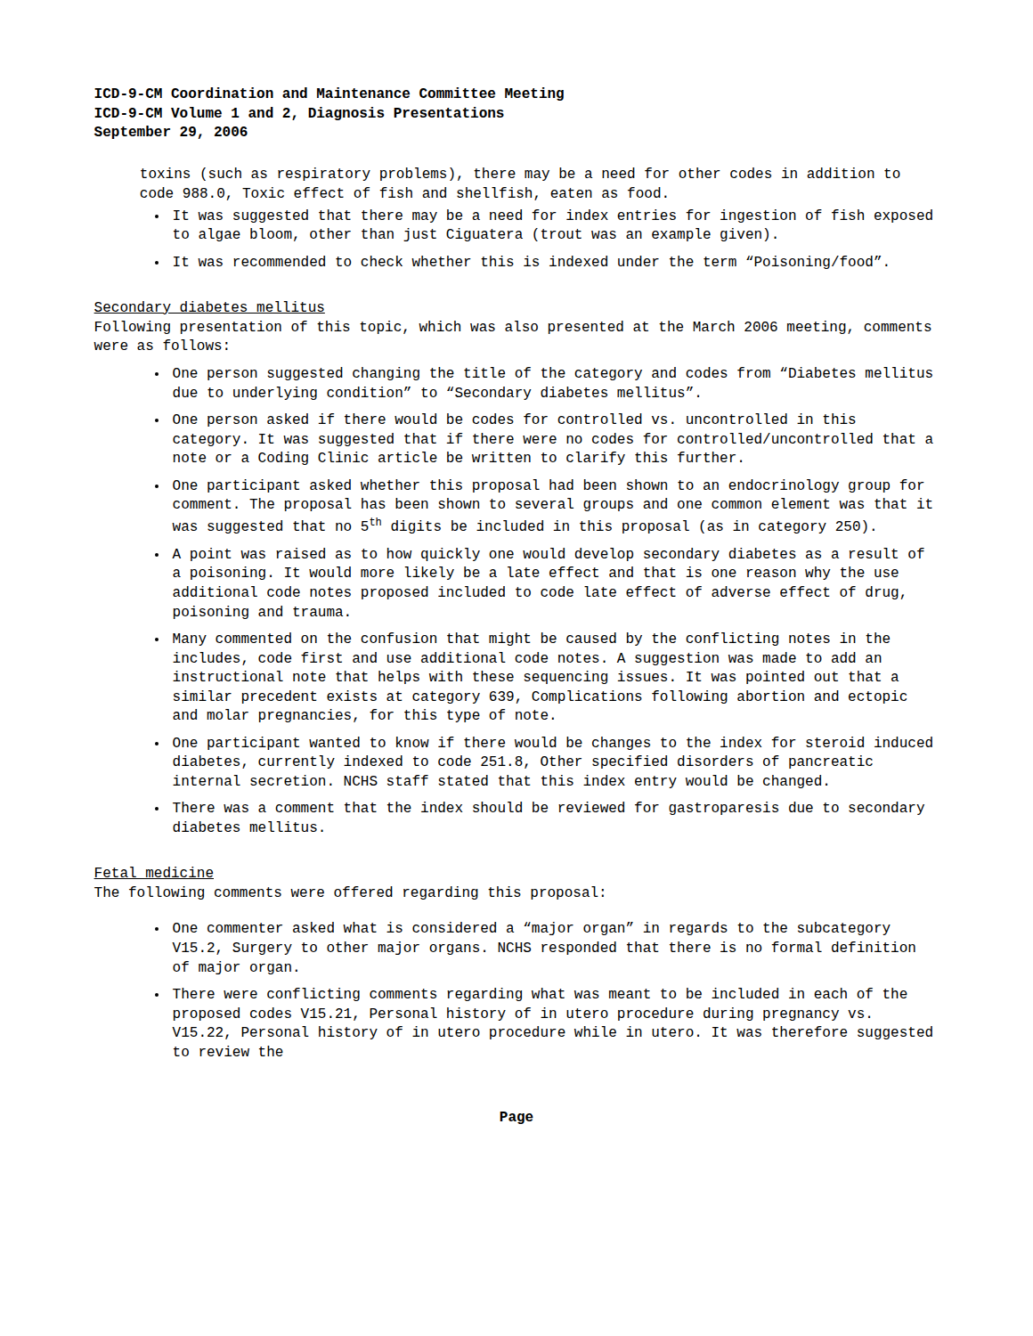ICD-9-CM Coordination and Maintenance Committee Meeting
ICD-9-CM Volume 1 and 2, Diagnosis Presentations
September 29, 2006
toxins (such as respiratory problems), there may be a need for other codes in addition to code 988.0, Toxic effect of fish and shellfish, eaten as food.
It was suggested that there may be a need for index entries for ingestion of fish exposed to algae bloom, other than just Ciguatera (trout was an example given).
It was recommended to check whether this is indexed under the term “Poisoning/food”.
Secondary diabetes mellitus
Following presentation of this topic, which was also presented at the March 2006 meeting, comments were as follows:
One person suggested changing the title of the category and codes from “Diabetes mellitus due to underlying condition” to “Secondary diabetes mellitus”.
One person asked if there would be codes for controlled vs. uncontrolled in this category. It was suggested that if there were no codes for controlled/uncontrolled that a note or a Coding Clinic article be written to clarify this further.
One participant asked whether this proposal had been shown to an endocrinology group for comment. The proposal has been shown to several groups and one common element was that it was suggested that no 5th digits be included in this proposal (as in category 250).
A point was raised as to how quickly one would develop secondary diabetes as a result of a poisoning. It would more likely be a late effect and that is one reason why the use additional code notes proposed included to code late effect of adverse effect of drug, poisoning and trauma.
Many commented on the confusion that might be caused by the conflicting notes in the includes, code first and use additional code notes. A suggestion was made to add an instructional note that helps with these sequencing issues. It was pointed out that a similar precedent exists at category 639, Complications following abortion and ectopic and molar pregnancies, for this type of note.
One participant wanted to know if there would be changes to the index for steroid induced diabetes, currently indexed to code 251.8, Other specified disorders of pancreatic internal secretion. NCHS staff stated that this index entry would be changed.
There was a comment that the index should be reviewed for gastroparesis due to secondary diabetes mellitus.
Fetal medicine
The following comments were offered regarding this proposal:
One commenter asked what is considered a “major organ” in regards to the subcategory V15.2, Surgery to other major organs. NCHS responded that there is no formal definition of major organ.
There were conflicting comments regarding what was meant to be included in each of the proposed codes V15.21, Personal history of in utero procedure during pregnancy vs. V15.22, Personal history of in utero procedure while in utero. It was therefore suggested to review the
Page